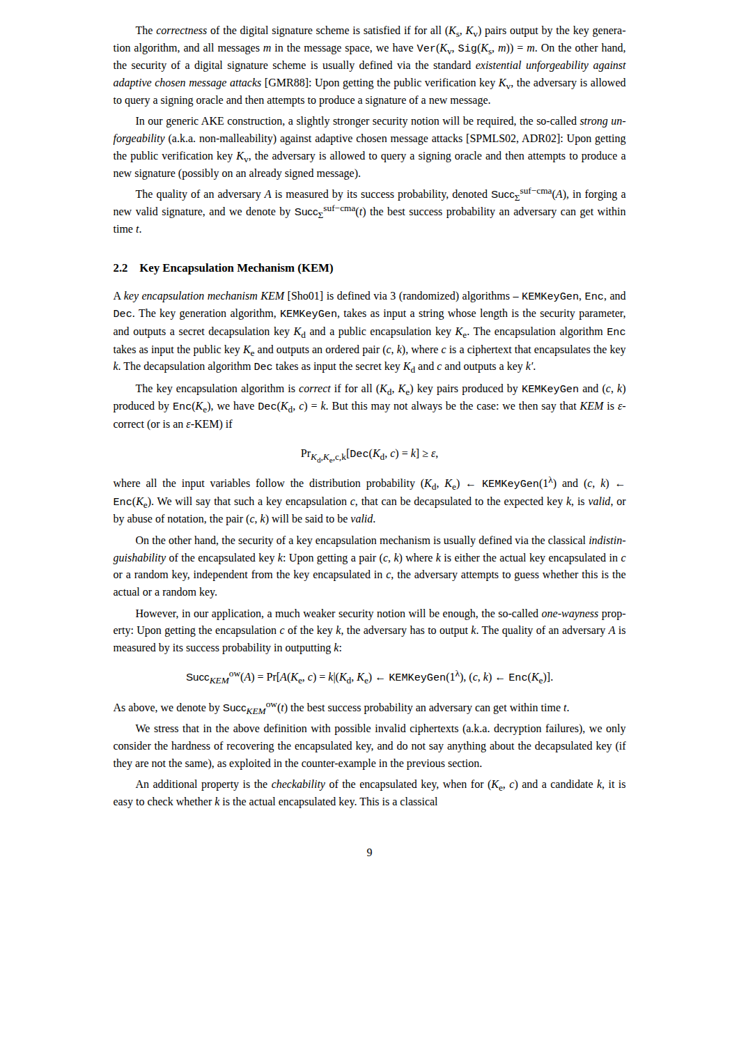The correctness of the digital signature scheme is satisfied if for all (Ks, Kv) pairs output by the key generation algorithm, and all messages m in the message space, we have Ver(Kv, Sig(Ks, m)) = m. On the other hand, the security of a digital signature scheme is usually defined via the standard existential unforgeability against adaptive chosen message attacks [GMR88]: Upon getting the public verification key Kv, the adversary is allowed to query a signing oracle and then attempts to produce a signature of a new message.
In our generic AKE construction, a slightly stronger security notion will be required, the so-called strong unforgeability (a.k.a. non-malleability) against adaptive chosen message attacks [SPMLS02, ADR02]: Upon getting the public verification key Kv, the adversary is allowed to query a signing oracle and then attempts to produce a new signature (possibly on an already signed message).
The quality of an adversary A is measured by its success probability, denoted SuccΣsuf−cma(A), in forging a new valid signature, and we denote by SuccΣsuf−cma(t) the best success probability an adversary can get within time t.
2.2 Key Encapsulation Mechanism (KEM)
A key encapsulation mechanism KEM [Sho01] is defined via 3 (randomized) algorithms – KEMKeyGen, Enc, and Dec. The key generation algorithm, KEMKeyGen, takes as input a string whose length is the security parameter, and outputs a secret decapsulation key Kd and a public encapsulation key Ke. The encapsulation algorithm Enc takes as input the public key Ke and outputs an ordered pair (c, k), where c is a ciphertext that encapsulates the key k. The decapsulation algorithm Dec takes as input the secret key Kd and c and outputs a key k′.
The key encapsulation algorithm is correct if for all (Kd, Ke) key pairs produced by KEMKeyGen and (c, k) produced by Enc(Ke), we have Dec(Kd, c) = k. But this may not always be the case: we then say that KEM is ε-correct (or is an ε-KEM) if
PrKd,Ke,c,k[Dec(Kd, c) = k] ≥ ε,
where all the input variables follow the distribution probability (Kd, Ke) ← KEMKeyGen(1λ) and (c, k) ← Enc(Ke). We will say that such a key encapsulation c, that can be decapsulated to the expected key k, is valid, or by abuse of notation, the pair (c, k) will be said to be valid.
On the other hand, the security of a key encapsulation mechanism is usually defined via the classical indistinguishability of the encapsulated key k: Upon getting a pair (c, k) where k is either the actual key encapsulated in c or a random key, independent from the key encapsulated in c, the adversary attempts to guess whether this is the actual or a random key.
However, in our application, a much weaker security notion will be enough, the so-called one-wayness property: Upon getting the encapsulation c of the key k, the adversary has to output k. The quality of an adversary A is measured by its success probability in outputting k:
SuccKEMow(A) = Pr[A(Ke, c) = k|(Kd, Ke) ← KEMKeyGen(1λ), (c, k) ← Enc(Ke)].
As above, we denote by SuccKEMow(t) the best success probability an adversary can get within time t.
We stress that in the above definition with possible invalid ciphertexts (a.k.a. decryption failures), we only consider the hardness of recovering the encapsulated key, and do not say anything about the decapsulated key (if they are not the same), as exploited in the counter-example in the previous section.
An additional property is the checkability of the encapsulated key, when for (Ke, c) and a candidate k, it is easy to check whether k is the actual encapsulated key. This is a classical
9